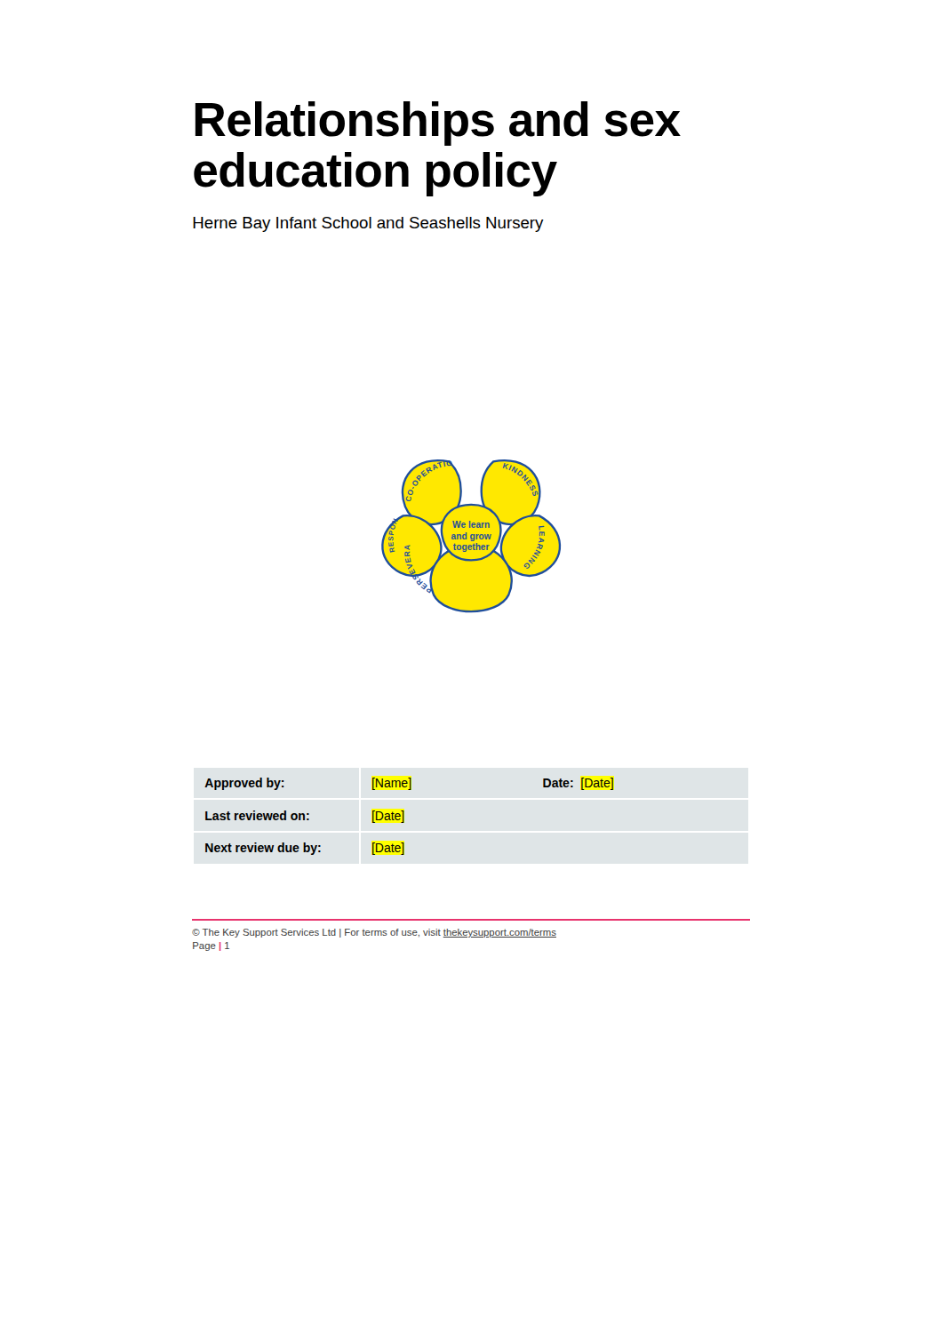Relationships and sex education policy
Herne Bay Infant School and Seashells Nursery
We learn and grow together CO-OPERATION KINDNESS LEARNING PERSEVERANCE RESPONSIBILITY
| Approved by: | [Name] Date: [Date] |
| Last reviewed on: | [Date] |
| Next review due by: | [Date] |
© The Key Support Services Ltd | For terms of use, visit thekeysupport.com/terms
Page | 1